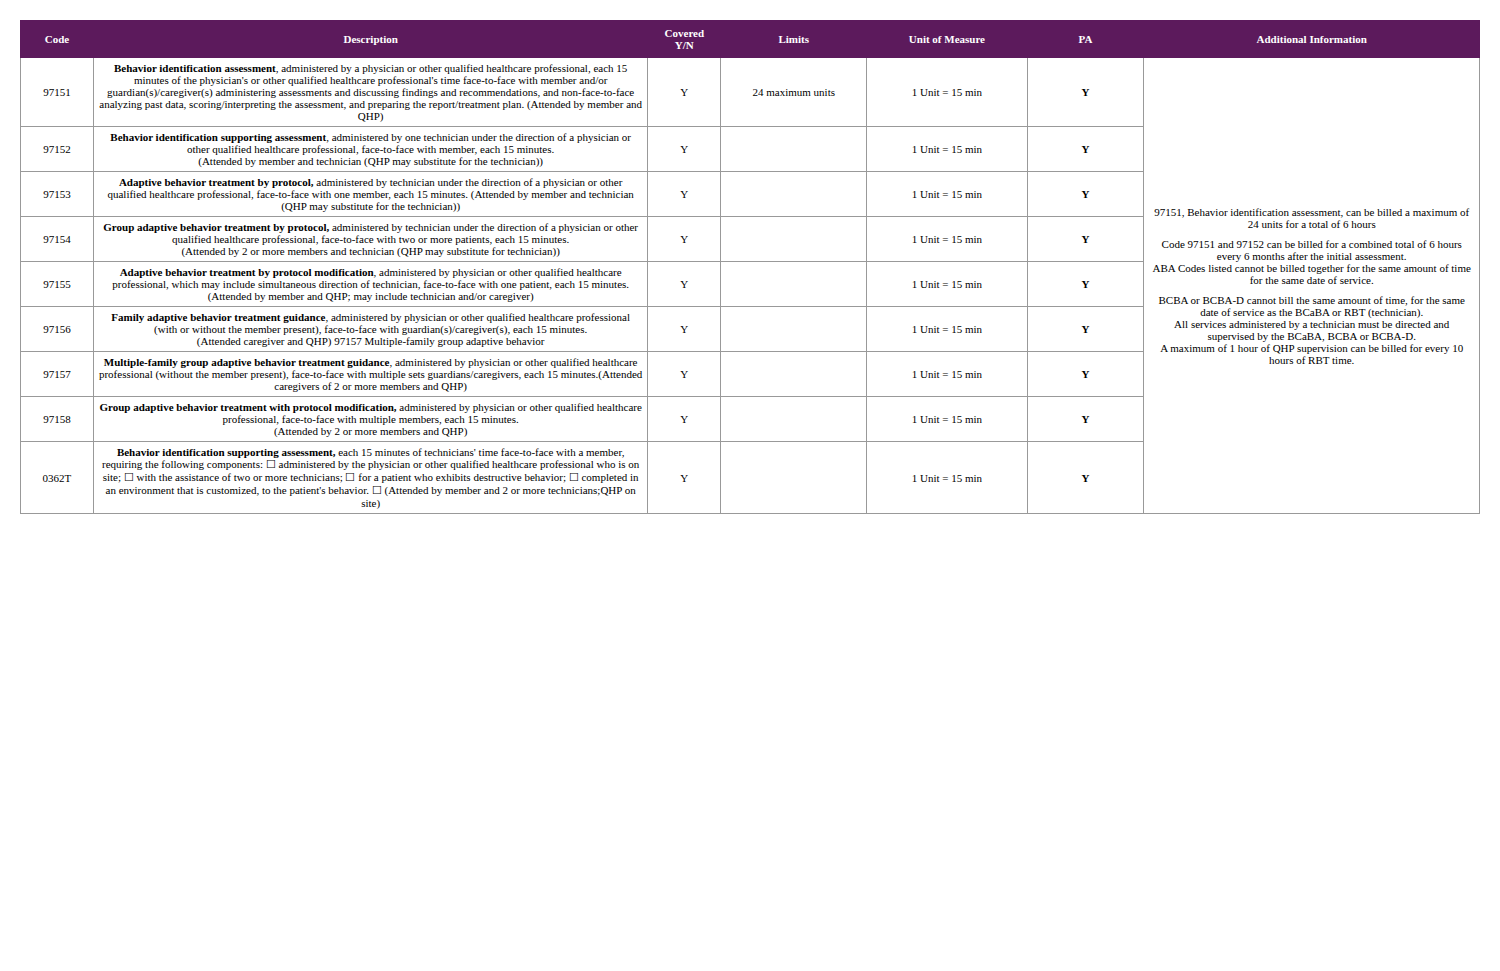| Code | Description | Covered Y/N | Limits | Unit of Measure | PA | Additional Information |
| --- | --- | --- | --- | --- | --- | --- |
| 97151 | Behavior identification assessment , administered by a physician or other qualified healthcare professional, each 15 minutes of the physician's or other qualified healthcare professional's time face-to-face with member and/or guardian(s)/caregiver(s) administering assessments and discussing findings and recommendations, and non-face-to-face analyzing past data, scoring/interpreting the assessment, and preparing the report/treatment plan. (Attended by member and QHP) | Y | 24 maximum units | 1 Unit = 15 min | Y | 97151, Behavior identification assessment, can be billed a maximum of 24 units for a total of 6 hours Code 97151 and 97152 can be billed for a combined total of 6 hours every 6 months after the initial assessment. ABA Codes listed cannot be billed together for the same amount of time for the same date of service. BCBA or BCBA-D cannot bill the same amount of time, for the same date of service as the BCaBA or RBT (technician). All services administered by a technician must be directed and supervised by the BCaBA, BCBA or BCBA-D. A maximum of 1 hour of QHP supervision can be billed for every 10 hours of RBT time. |
| 97152 | Behavior identification supporting assessment , administered by one technician under the direction of a physician or other qualified healthcare professional, face-to-face with member, each 15 minutes. (Attended by member and technician (QHP may substitute for the technician)) | Y | | 1 Unit = 15 min | Y |
| 97153 | Adaptive behavior treatment by protocol, administered by technician under the direction of a physician or other qualified healthcare professional, face-to-face with one member, each 15 minutes. (Attended by member and technician (QHP may substitute for the technician)) | Y | | 1 Unit = 15 min | Y |
| 97154 | Group adaptive behavior treatment by protocol, administered by technician under the direction of a physician or other qualified healthcare professional, face-to-face with two or more patients, each 15 minutes. (Attended by 2 or more members and technician (QHP may substitute for technician)) | Y | | 1 Unit = 15 min | Y |
| 97155 | Adaptive behavior treatment by protocol modification , administered by physician or other qualified healthcare professional, which may include simultaneous direction of technician, face-to-face with one patient, each 15 minutes. (Attended by member and QHP; may include technician and/or caregiver) | Y | | 1 Unit = 15 min | Y |
| 97156 | Family adaptive behavior treatment guidance , administered by physician or other qualified healthcare professional (with or without the member present), face-to-face with guardian(s)/caregiver(s), each 15 minutes. (Attended caregiver and QHP) 97157 Multiple-family group adaptive behavior | Y | | 1 Unit = 15 min | Y |
| 97157 | Multiple-family group adaptive behavior treatment guidance , administered by physician or other qualified healthcare professional (without the member present), face-to-face with multiple sets guardians/caregivers, each 15 minutes.(Attended caregivers of 2 or more members and QHP) | Y | | 1 Unit = 15 min | Y |
| 97158 | Group adaptive behavior treatment with protocol modification, administered by physician or other qualified healthcare professional, face-to-face with multiple members, each 15 minutes. (Attended by 2 or more members and QHP) | Y | | 1 Unit = 15 min | Y |
| 0362T | Behavior identification supporting assessment, each 15 minutes of technicians' time face-to-face with a member, requiring the following components: ☐ administered by the physician or other qualified healthcare professional who is on site; ☐ with the assistance of two or more technicians; ☐ for a patient who exhibits destructive behavior; ☐ completed in an environment that is customized, to the patient's behavior. ☐ (Attended by member and 2 or more technicians;QHP on site) | Y | | 1 Unit = 15 min | Y |